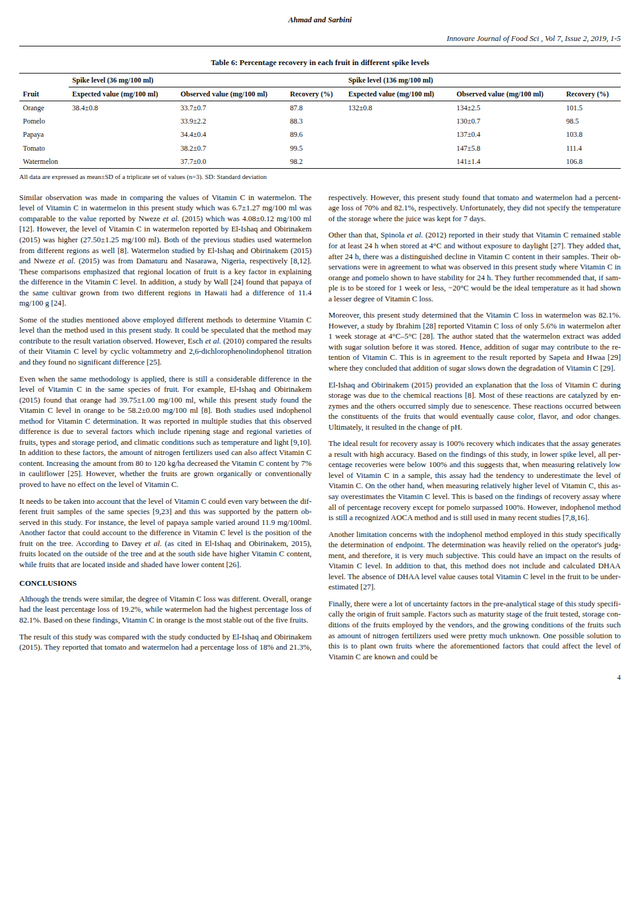Ahmad and Sarbini
Innovare Journal of Food Sci , Vol 7, Issue 2, 2019, 1-5
Table 6: Percentage recovery in each fruit in different spike levels
| Fruit | Spike level (36 mg/100 ml) | Spike level (136 mg/100 ml) |
| --- | --- | --- |
| Expected value (mg/100 ml) | Observed value (mg/100 ml) | Recovery (%) | Expected value (mg/100 ml) | Observed value (mg/100 ml) | Recovery (%) |
| Orange | 38.4±0.8 | 33.7±0.7 | 87.8 | 132±0.8 | 134±2.5 | 101.5 |
| Pomelo | | 33.9±2.2 | 88.3 | | 130±0.7 | 98.5 |
| Papaya | | 34.4±0.4 | 89.6 | | 137±0.4 | 103.8 |
| Tomato | | 38.2±0.7 | 99.5 | | 147±5.8 | 111.4 |
| Watermelon | | 37.7±0.0 | 98.2 | | 141±1.4 | 106.8 |
All data are expressed as mean±SD of a triplicate set of values (n=3). SD: Standard deviation
Similar observation was made in comparing the values of Vitamin C in watermelon. The level of Vitamin C in watermelon in this present study which was 6.7±1.27 mg/100 ml was comparable to the value reported by Nweze et al. (2015) which was 4.08±0.12 mg/100 ml [12]. However, the level of Vitamin C in watermelon reported by El-Ishaq and Obirinakem (2015) was higher (27.50±1.25 mg/100 ml). Both of the previous studies used watermelon from different regions as well [8]. Watermelon studied by El-Ishaq and Obirinakem (2015) and Nweze et al. (2015) was from Damaturu and Nasarawa, Nigeria, respectively [8,12]. These comparisons emphasized that regional location of fruit is a key factor in explaining the difference in the Vitamin C level. In addition, a study by Wall [24] found that papaya of the same cultivar grown from two different regions in Hawaii had a difference of 11.4 mg/100 g [24].
Some of the studies mentioned above employed different methods to determine Vitamin C level than the method used in this present study. It could be speculated that the method may contribute to the result variation observed. However, Esch et al. (2010) compared the results of their Vitamin C level by cyclic voltammetry and 2,6-dichlorophenolindophenol titration and they found no significant difference [25].
Even when the same methodology is applied, there is still a considerable difference in the level of Vitamin C in the same species of fruit. For example, El-Ishaq and Obirinakem (2015) found that orange had 39.75±1.00 mg/100 ml, while this present study found the Vitamin C level in orange to be 58.2±0.00 mg/100 ml [8]. Both studies used indophenol method for Vitamin C determination. It was reported in multiple studies that this observed difference is due to several factors which include ripening stage and regional varieties of fruits, types and storage period, and climatic conditions such as temperature and light [9,10]. In addition to these factors, the amount of nitrogen fertilizers used can also affect Vitamin C content. Increasing the amount from 80 to 120 kg/ha decreased the Vitamin C content by 7% in cauliflower [25]. However, whether the fruits are grown organically or conventionally proved to have no effect on the level of Vitamin C.
It needs to be taken into account that the level of Vitamin C could even vary between the different fruit samples of the same species [9,23] and this was supported by the pattern observed in this study. For instance, the level of papaya sample varied around 11.9 mg/100ml. Another factor that could account to the difference in Vitamin C level is the position of the fruit on the tree. According to Davey et al. (as cited in El-Ishaq and Obirinakem, 2015), fruits located on the outside of the tree and at the south side have higher Vitamin C content, while fruits that are located inside and shaded have lower content [26].
Conclusions
Although the trends were similar, the degree of Vitamin C loss was different. Overall, orange had the least percentage loss of 19.2%, while watermelon had the highest percentage loss of 82.1%. Based on these findings, Vitamin C in orange is the most stable out of the five fruits.
The result of this study was compared with the study conducted by El-Ishaq and Obirinakem (2015). They reported that tomato and watermelon had a percentage loss of 18% and 21.3%, respectively. However, this present study found that tomato and watermelon had a percentage loss of 70% and 82.1%, respectively. Unfortunately, they did not specify the temperature of the storage where the juice was kept for 7 days.
Other than that, Spinola et al. (2012) reported in their study that Vitamin C remained stable for at least 24 h when stored at 4°C and without exposure to daylight [27]. They added that, after 24 h, there was a distinguished decline in Vitamin C content in their samples. Their observations were in agreement to what was observed in this present study where Vitamin C in orange and pomelo shown to have stability for 24 h. They further recommended that, if sample is to be stored for 1 week or less, −20°C would be the ideal temperature as it had shown a lesser degree of Vitamin C loss.
Moreover, this present study determined that the Vitamin C loss in watermelon was 82.1%. However, a study by Ibrahim [28] reported Vitamin C loss of only 5.6% in watermelon after 1 week storage at 4°C–5°C [28]. The author stated that the watermelon extract was added with sugar solution before it was stored. Hence, addition of sugar may contribute to the retention of Vitamin C. This is in agreement to the result reported by Sapeia and Hwaa [29] where they concluded that addition of sugar slows down the degradation of Vitamin C [29].
El-Ishaq and Obirinakem (2015) provided an explanation that the loss of Vitamin C during storage was due to the chemical reactions [8]. Most of these reactions are catalyzed by enzymes and the others occurred simply due to senescence. These reactions occurred between the constituents of the fruits that would eventually cause color, flavor, and odor changes. Ultimately, it resulted in the change of pH.
The ideal result for recovery assay is 100% recovery which indicates that the assay generates a result with high accuracy. Based on the findings of this study, in lower spike level, all percentage recoveries were below 100% and this suggests that, when measuring relatively low level of Vitamin C in a sample, this assay had the tendency to underestimate the level of Vitamin C. On the other hand, when measuring relatively higher level of Vitamin C, this assay overestimates the Vitamin C level. This is based on the findings of recovery assay where all of percentage recovery except for pomelo surpassed 100%. However, indophenol method is still a recognized AOCA method and is still used in many recent studies [7,8,16].
Another limitation concerns with the indophenol method employed in this study specifically the determination of endpoint. The determination was heavily relied on the operator's judgment, and therefore, it is very much subjective. This could have an impact on the results of Vitamin C level. In addition to that, this method does not include and calculated DHAA level. The absence of DHAA level value causes total Vitamin C level in the fruit to be underestimated [27].
Finally, there were a lot of uncertainty factors in the pre-analytical stage of this study specifically the origin of fruit sample. Factors such as maturity stage of the fruit tested, storage conditions of the fruits employed by the vendors, and the growing conditions of the fruits such as amount of nitrogen fertilizers used were pretty much unknown. One possible solution to this is to plant own fruits where the aforementioned factors that could affect the level of Vitamin C are known and could be
4